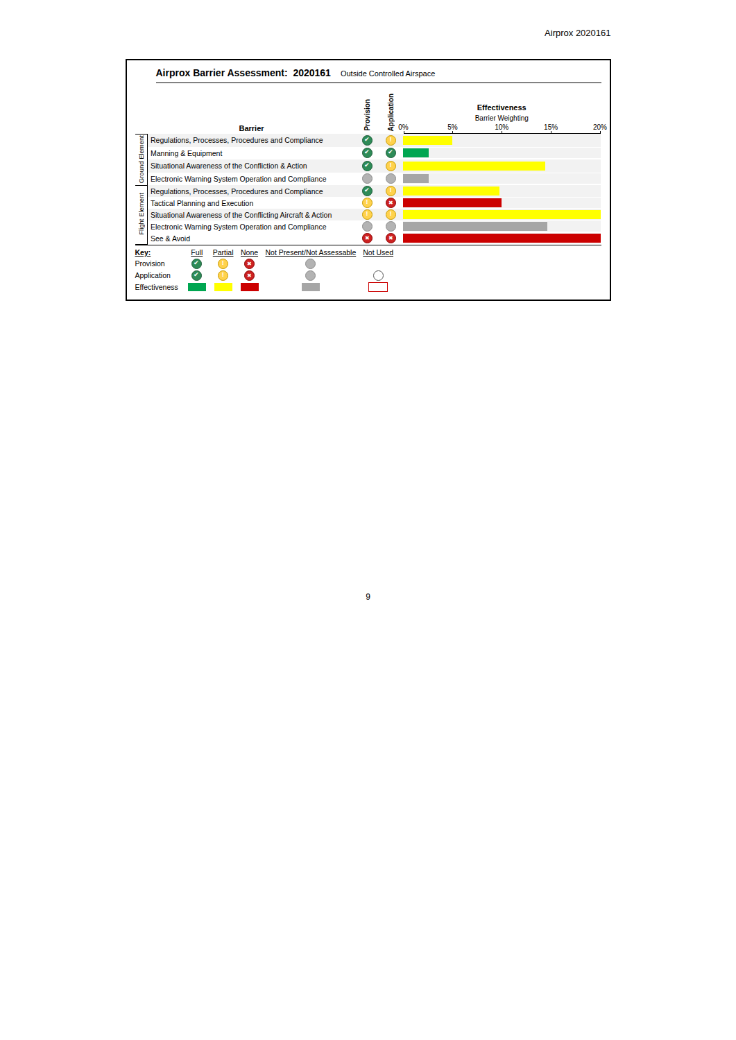Airprox 2020161
Airprox Barrier Assessment: 2020161 Outside Controlled Airspace
| | Barrier | Provision | Application | Effectiveness Barrier Weighting 0% 5% 10% 15% 20% |
| --- | --- | --- | --- | --- |
| Ground Element | Regulations, Processes, Procedures and Compliance | | | |
| Manning & Equipment | | | |
| Situational Awareness of the Confliction & Action | | | |
| Electronic Warning System Operation and Compliance | | | |
| Flight Element | Regulations, Processes, Procedures and Compliance | | | |
| Tactical Planning and Execution | | | |
| Situational Awareness of the Conflicting Aircraft & Action | | | |
| Electronic Warning System Operation and Compliance | | | |
| See & Avoid | | | |
| Key: | Full | Partial | None | Not Present/Not Assessable | Not Used |
| --- | --- | --- | --- | --- | --- |
| Provision | | | | | |
| Application | | | | | |
| Effectiveness | | | | | |
9